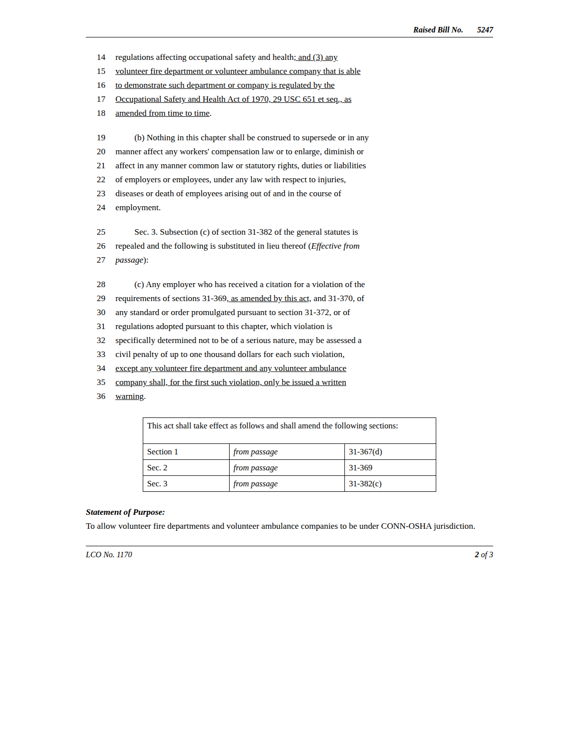Raised Bill No. 5247
| 14 | regulations affecting occupational safety and health ; and (3) any |
| 15 | volunteer fire department or volunteer ambulance company that is able |
| 16 | to demonstrate such department or company is regulated by the |
| 17 | Occupational Safety and Health Act of 1970, 29 USC 651 et seq., as |
| 18 | amended from time to time . |
| 19 | (b) Nothing in this chapter shall be construed to supersede or in any |
| 20 | manner affect any workers' compensation law or to enlarge, diminish or |
| 21 | affect in any manner common law or statutory rights, duties or liabilities |
| 22 | of employers or employees, under any law with respect to injuries, |
| 23 | diseases or death of employees arising out of and in the course of |
| 24 | employment. |
| 25 | Sec. 3. Subsection (c) of section 31-382 of the general statutes is |
| 26 | repealed and the following is substituted in lieu thereof ( Effective from |
| 27 | passage ): |
| 28 | (c) Any employer who has received a citation for a violation of the |
| 29 | requirements of sections 31-369 , as amended by this act, and 31-370, of |
| 30 | any standard or order promulgated pursuant to section 31-372, or of |
| 31 | regulations adopted pursuant to this chapter, which violation is |
| 32 | specifically determined not to be of a serious nature, may be assessed a |
| 33 | civil penalty of up to one thousand dollars for each such violation , |
| 34 | except any volunteer fire department and any volunteer ambulance |
| 35 | company shall, for the first such violation, only be issued a written |
| 36 | warning . |
| This act shall take effect as follows and shall amend the following sections: |
| Section 1 | from passage | 31-367(d) |
| Sec. 2 | from passage | 31-369 |
| Sec. 3 | from passage | 31-382(c) |
Statement of Purpose:
To allow volunteer fire departments and volunteer ambulance companies to be under CONN-OSHA jurisdiction.
LCO No. 1170
2 of 3